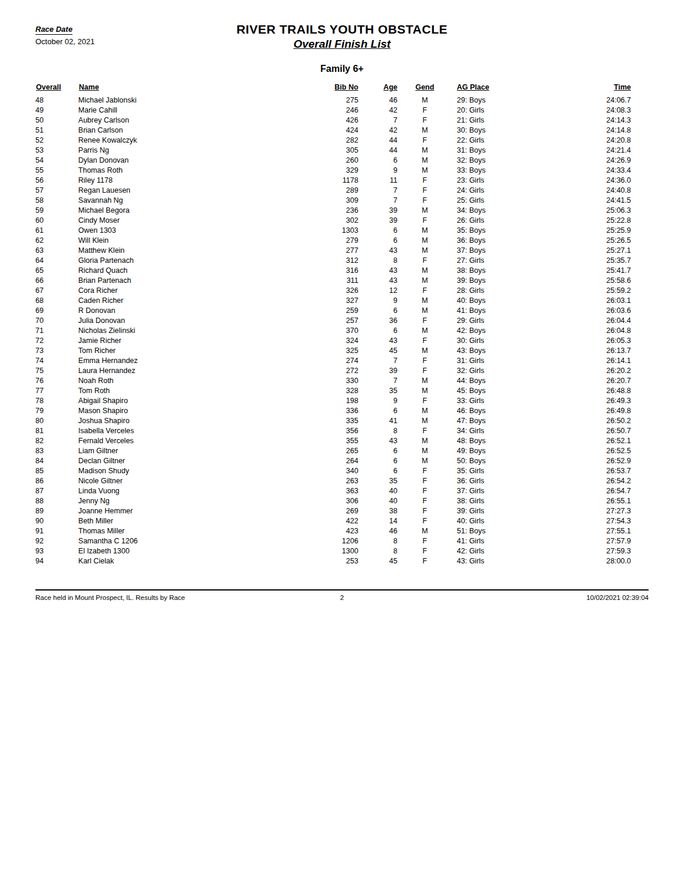Race Date
October 02, 2021
RIVER TRAILS YOUTH OBSTACLE
Overall Finish List
Family 6+
| Overall | Name | Bib No | Age | Gend | AG Place | Time |
| --- | --- | --- | --- | --- | --- | --- |
| 48 | Michael Jablonski | 275 | 46 | M | 29: Boys | 24:06.7 |
| 49 | Marie Cahill | 246 | 42 | F | 20: Girls | 24:08.3 |
| 50 | Aubrey Carlson | 426 | 7 | F | 21: Girls | 24:14.3 |
| 51 | Brian Carlson | 424 | 42 | M | 30: Boys | 24:14.8 |
| 52 | Renee Kowalczyk | 282 | 44 | F | 22: Girls | 24:20.8 |
| 53 | Parris Ng | 305 | 44 | M | 31: Boys | 24:21.4 |
| 54 | Dylan Donovan | 260 | 6 | M | 32: Boys | 24:26.9 |
| 55 | Thomas Roth | 329 | 9 | M | 33: Boys | 24:33.4 |
| 56 | Riley 1178 | 1178 | 11 | F | 23: Girls | 24:36.0 |
| 57 | Regan Lauesen | 289 | 7 | F | 24: Girls | 24:40.8 |
| 58 | Savannah Ng | 309 | 7 | F | 25: Girls | 24:41.5 |
| 59 | Michael Begora | 236 | 39 | M | 34: Boys | 25:06.3 |
| 60 | Cindy Moser | 302 | 39 | F | 26: Girls | 25:22.8 |
| 61 | Owen 1303 | 1303 | 6 | M | 35: Boys | 25:25.9 |
| 62 | Will Klein | 279 | 6 | M | 36: Boys | 25:26.5 |
| 63 | Matthew Klein | 277 | 43 | M | 37: Boys | 25:27.1 |
| 64 | Gloria Partenach | 312 | 8 | F | 27: Girls | 25:35.7 |
| 65 | Richard Quach | 316 | 43 | M | 38: Boys | 25:41.7 |
| 66 | Brian Partenach | 311 | 43 | M | 39: Boys | 25:58.6 |
| 67 | Cora Richer | 326 | 12 | F | 28: Girls | 25:59.2 |
| 68 | Caden Richer | 327 | 9 | M | 40: Boys | 26:03.1 |
| 69 | R Donovan | 259 | 6 | M | 41: Boys | 26:03.6 |
| 70 | Julia Donovan | 257 | 36 | F | 29: Girls | 26:04.4 |
| 71 | Nicholas Zielinski | 370 | 6 | M | 42: Boys | 26:04.8 |
| 72 | Jamie Richer | 324 | 43 | F | 30: Girls | 26:05.3 |
| 73 | Tom Richer | 325 | 45 | M | 43: Boys | 26:13.7 |
| 74 | Emma Hernandez | 274 | 7 | F | 31: Girls | 26:14.1 |
| 75 | Laura Hernandez | 272 | 39 | F | 32: Girls | 26:20.2 |
| 76 | Noah Roth | 330 | 7 | M | 44: Boys | 26:20.7 |
| 77 | Tom Roth | 328 | 35 | M | 45: Boys | 26:48.8 |
| 78 | Abigail Shapiro | 198 | 9 | F | 33: Girls | 26:49.3 |
| 79 | Mason Shapiro | 336 | 6 | M | 46: Boys | 26:49.8 |
| 80 | Joshua Shapiro | 335 | 41 | M | 47: Boys | 26:50.2 |
| 81 | Isabella Verceles | 356 | 8 | F | 34: Girls | 26:50.7 |
| 82 | Fernald Verceles | 355 | 43 | M | 48: Boys | 26:52.1 |
| 83 | Liam Giltner | 265 | 6 | M | 49: Boys | 26:52.5 |
| 84 | Declan Giltner | 264 | 6 | M | 50: Boys | 26:52.9 |
| 85 | Madison Shudy | 340 | 6 | F | 35: Girls | 26:53.7 |
| 86 | Nicole Giltner | 263 | 35 | F | 36: Girls | 26:54.2 |
| 87 | Linda Vuong | 363 | 40 | F | 37: Girls | 26:54.7 |
| 88 | Jenny Ng | 306 | 40 | F | 38: Girls | 26:55.1 |
| 89 | Joanne Hemmer | 269 | 38 | F | 39: Girls | 27:27.3 |
| 90 | Beth Miller | 422 | 14 | F | 40: Girls | 27:54.3 |
| 91 | Thomas Miller | 423 | 46 | M | 51: Boys | 27:55.1 |
| 92 | Samantha C 1206 | 1206 | 8 | F | 41: Girls | 27:57.9 |
| 93 | El Izabeth 1300 | 1300 | 8 | F | 42: Girls | 27:59.3 |
| 94 | Karl Cielak | 253 | 45 | F | 43: Girls | 28:00.0 |
Race held in Mount Prospect, IL. Results by Race
2
10/02/2021 02:39:04